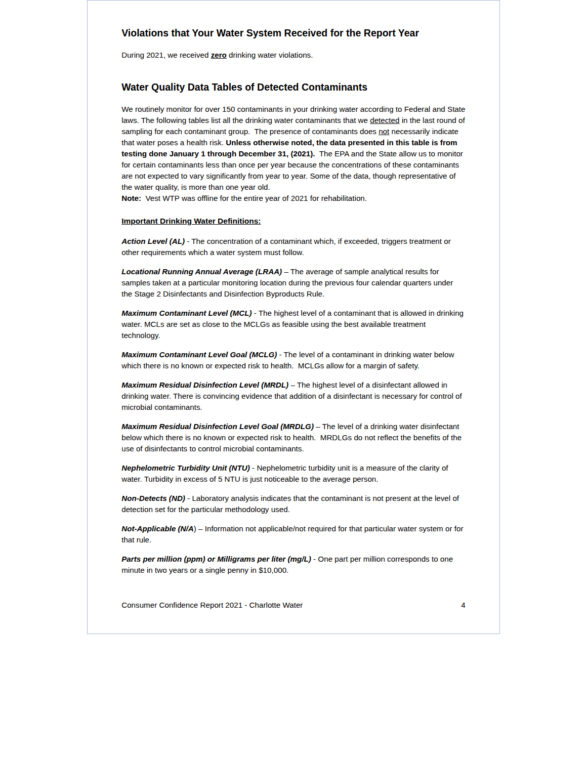Violations that Your Water System Received for the Report Year
During 2021, we received zero drinking water violations.
Water Quality Data Tables of Detected Contaminants
We routinely monitor for over 150 contaminants in your drinking water according to Federal and State laws. The following tables list all the drinking water contaminants that we detected in the last round of sampling for each contaminant group. The presence of contaminants does not necessarily indicate that water poses a health risk. Unless otherwise noted, the data presented in this table is from testing done January 1 through December 31, (2021). The EPA and the State allow us to monitor for certain contaminants less than once per year because the concentrations of these contaminants are not expected to vary significantly from year to year. Some of the data, though representative of the water quality, is more than one year old.
Note: Vest WTP was offline for the entire year of 2021 for rehabilitation.
Important Drinking Water Definitions:
Action Level (AL) - The concentration of a contaminant which, if exceeded, triggers treatment or other requirements which a water system must follow.
Locational Running Annual Average (LRAA) – The average of sample analytical results for samples taken at a particular monitoring location during the previous four calendar quarters under the Stage 2 Disinfectants and Disinfection Byproducts Rule.
Maximum Contaminant Level (MCL) - The highest level of a contaminant that is allowed in drinking water. MCLs are set as close to the MCLGs as feasible using the best available treatment technology.
Maximum Contaminant Level Goal (MCLG) - The level of a contaminant in drinking water below which there is no known or expected risk to health. MCLGs allow for a margin of safety.
Maximum Residual Disinfection Level (MRDL) – The highest level of a disinfectant allowed in drinking water. There is convincing evidence that addition of a disinfectant is necessary for control of microbial contaminants.
Maximum Residual Disinfection Level Goal (MRDLG) – The level of a drinking water disinfectant below which there is no known or expected risk to health. MRDLGs do not reflect the benefits of the use of disinfectants to control microbial contaminants.
Nephelometric Turbidity Unit (NTU) - Nephelometric turbidity unit is a measure of the clarity of water. Turbidity in excess of 5 NTU is just noticeable to the average person.
Non-Detects (ND) - Laboratory analysis indicates that the contaminant is not present at the level of detection set for the particular methodology used.
Not-Applicable (N/A) – Information not applicable/not required for that particular water system or for that rule.
Parts per million (ppm) or Milligrams per liter (mg/L) - One part per million corresponds to one minute in two years or a single penny in $10,000.
Consumer Confidence Report 2021 - Charlotte Water 4